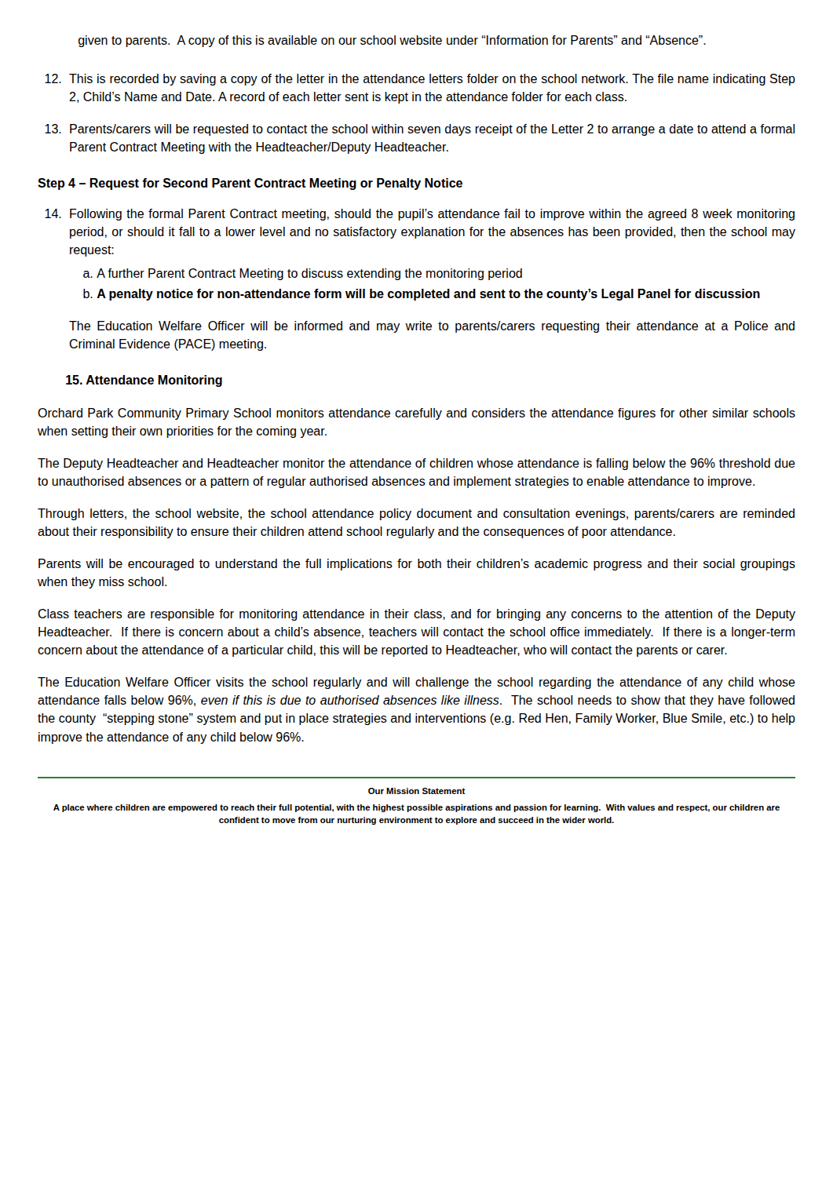given to parents. A copy of this is available on our school website under “Information for Parents” and “Absence”.
This is recorded by saving a copy of the letter in the attendance letters folder on the school network. The file name indicating Step 2, Child’s Name and Date. A record of each letter sent is kept in the attendance folder for each class.
Parents/carers will be requested to contact the school within seven days receipt of the Letter 2 to arrange a date to attend a formal Parent Contract Meeting with the Headteacher/Deputy Headteacher.
Step 4 – Request for Second Parent Contract Meeting or Penalty Notice
Following the formal Parent Contract meeting, should the pupil’s attendance fail to improve within the agreed 8 week monitoring period, or should it fall to a lower level and no satisfactory explanation for the absences has been provided, then the school may request:
A further Parent Contract Meeting to discuss extending the monitoring period
A penalty notice for non-attendance form will be completed and sent to the county’s Legal Panel for discussion
The Education Welfare Officer will be informed and may write to parents/carers requesting their attendance at a Police and Criminal Evidence (PACE) meeting.
15. Attendance Monitoring
Orchard Park Community Primary School monitors attendance carefully and considers the attendance figures for other similar schools when setting their own priorities for the coming year.
The Deputy Headteacher and Headteacher monitor the attendance of children whose attendance is falling below the 96% threshold due to unauthorised absences or a pattern of regular authorised absences and implement strategies to enable attendance to improve.
Through letters, the school website, the school attendance policy document and consultation evenings, parents/carers are reminded about their responsibility to ensure their children attend school regularly and the consequences of poor attendance.
Parents will be encouraged to understand the full implications for both their children’s academic progress and their social groupings when they miss school.
Class teachers are responsible for monitoring attendance in their class, and for bringing any concerns to the attention of the Deputy Headteacher. If there is concern about a child’s absence, teachers will contact the school office immediately. If there is a longer-term concern about the attendance of a particular child, this will be reported to Headteacher, who will contact the parents or carer.
The Education Welfare Officer visits the school regularly and will challenge the school regarding the attendance of any child whose attendance falls below 96%, even if this is due to authorised absences like illness. The school needs to show that they have followed the county “stepping stone” system and put in place strategies and interventions (e.g. Red Hen, Family Worker, Blue Smile, etc.) to help improve the attendance of any child below 96%.
Our Mission Statement
A place where children are empowered to reach their full potential, with the highest possible aspirations and passion for learning. With values and respect, our children are confident to move from our nurturing environment to explore and succeed in the wider world.